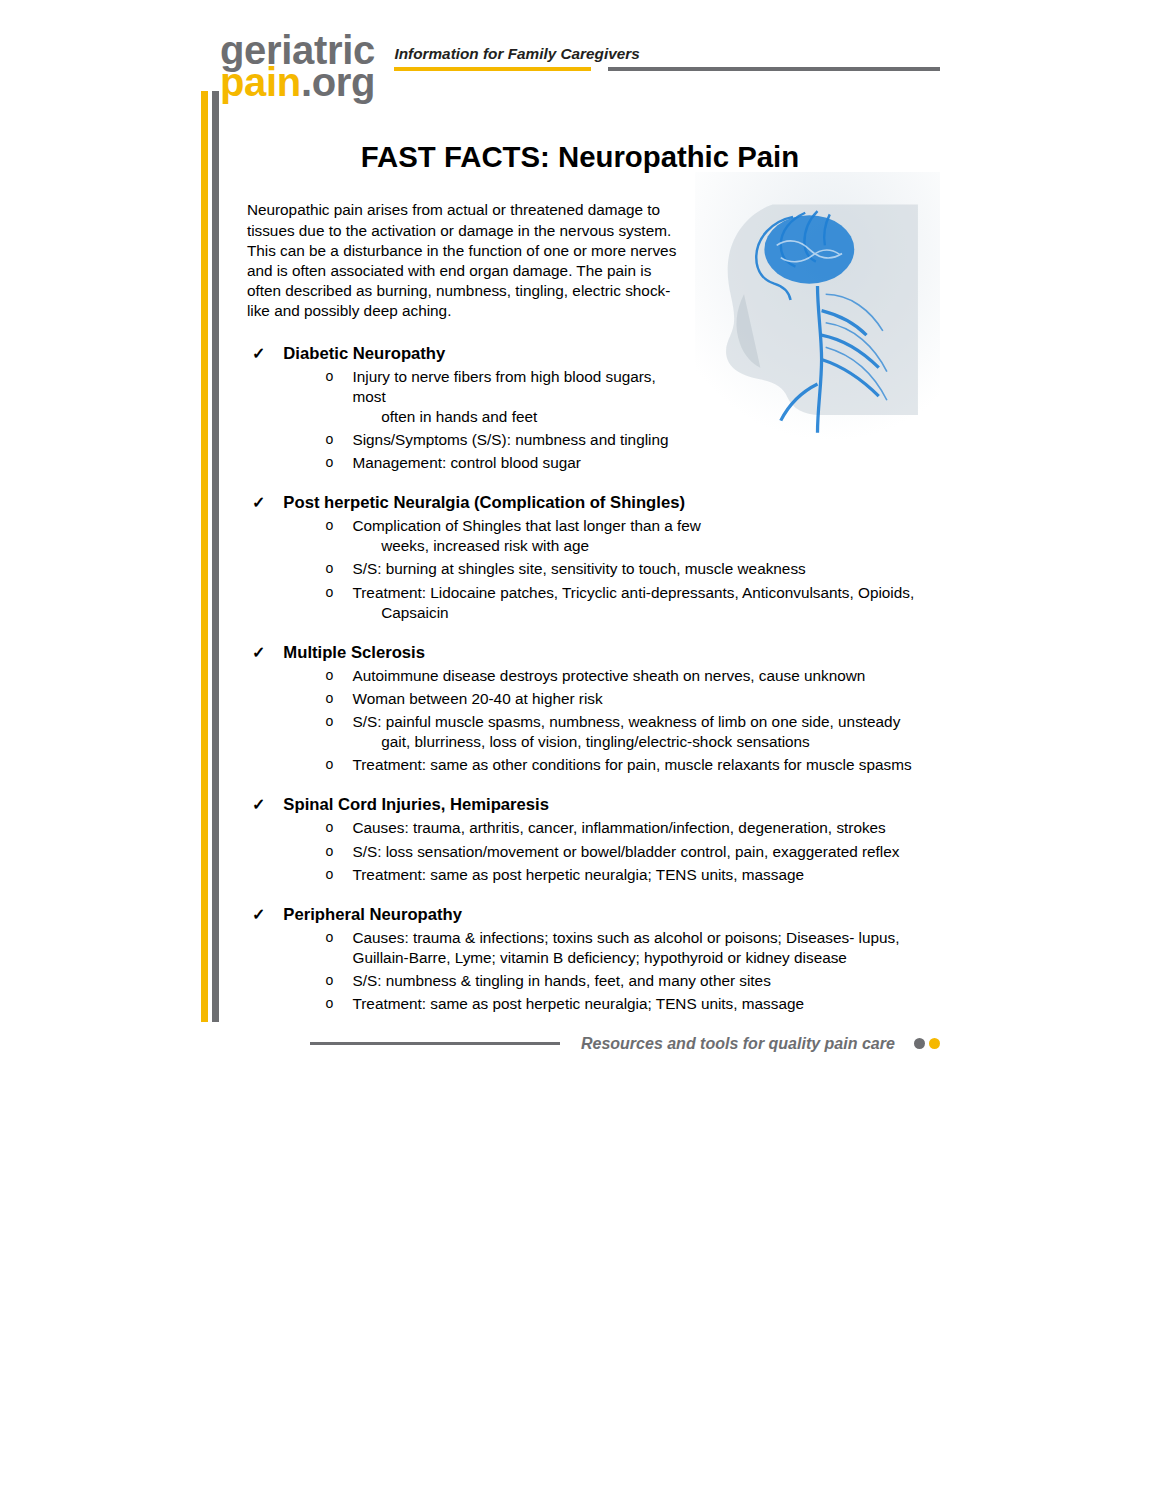geriatric
pain.org
Information for Family Caregivers
FAST FACTS: Neuropathic Pain
Neuropathic pain arises from actual or threatened damage to tissues due to the activation or damage in the nervous system. This can be a disturbance in the function of one or more nerves and is often associated with end organ damage. The pain is often described as burning, numbness, tingling, electric shock-like and possibly deep aching.
Diabetic Neuropathy
Injury to nerve fibers from high blood sugars, most often in hands and feet
Signs/Symptoms (S/S): numbness and tingling
Management: control blood sugar
Post herpetic Neuralgia (Complication of Shingles)
Complication of Shingles that last longer than a few weeks, increased risk with age
S/S: burning at shingles site, sensitivity to touch, muscle weakness
Treatment: Lidocaine patches, Tricyclic anti-depressants, Anticonvulsants, Opioids, Capsaicin
Multiple Sclerosis
Autoimmune disease destroys protective sheath on nerves, cause unknown
Woman between 20-40 at higher risk
S/S: painful muscle spasms, numbness, weakness of limb on one side, unsteady gait, blurriness, loss of vision, tingling/electric-shock sensations
Treatment: same as other conditions for pain, muscle relaxants for muscle spasms
Spinal Cord Injuries, Hemiparesis
Causes: trauma, arthritis, cancer, inflammation/infection, degeneration, strokes
S/S: loss sensation/movement or bowel/bladder control, pain, exaggerated reflex
Treatment: same as post herpetic neuralgia; TENS units, massage
Peripheral Neuropathy
Causes: trauma & infections; toxins such as alcohol or poisons; Diseases- lupus, Guillain-Barre, Lyme; vitamin B deficiency; hypothyroid or kidney disease
S/S: numbness & tingling in hands, feet, and many other sites
Treatment: same as post herpetic neuralgia; TENS units, massage
Resources and tools for quality pain care